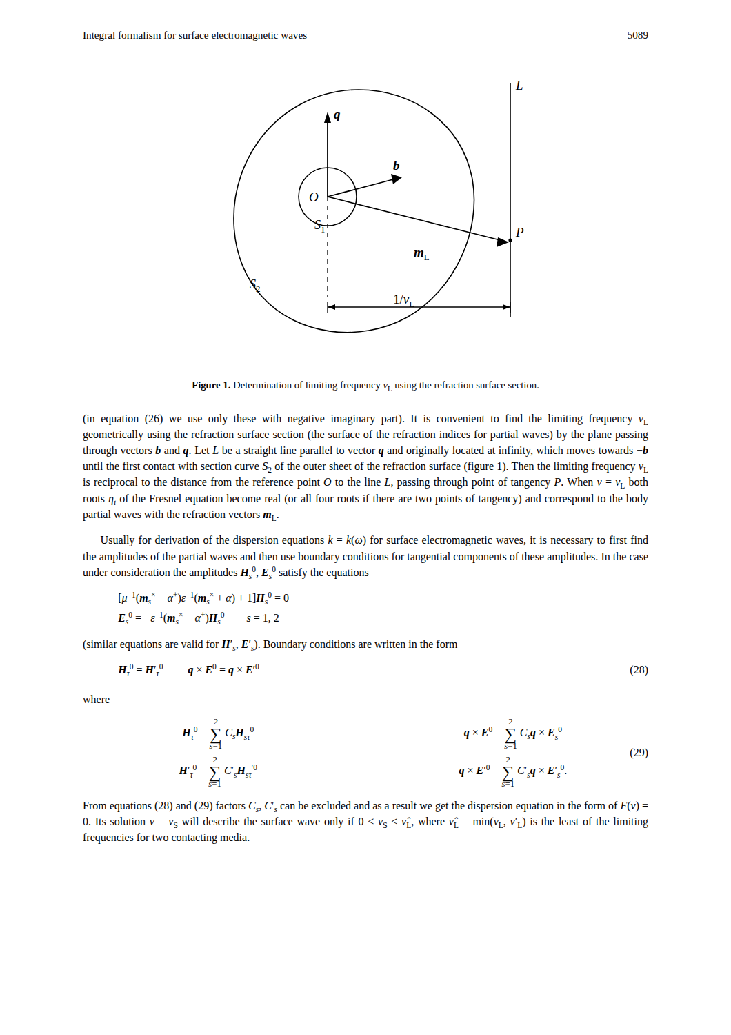Integral formalism for surface electromagnetic waves 5089
L q b mL P O S1 S2 1/νL
Figure 1. Determination of limiting frequency νL using the refraction surface section.
(in equation (26) we use only these with negative imaginary part). It is convenient to find the limiting frequency νL geometrically using the refraction surface section (the surface of the refraction indices for partial waves) by the plane passing through vectors b and q. Let L be a straight line parallel to vector q and originally located at infinity, which moves towards −b until the first contact with section curve S2 of the outer sheet of the refraction surface (figure 1). Then the limiting frequency νL is reciprocal to the distance from the reference point O to the line L, passing through point of tangency P. When ν = νL both roots ηi of the Fresnel equation become real (or all four roots if there are two points of tangency) and correspond to the body partial waves with the refraction vectors mL.
Usually for derivation of the dispersion equations k = k(ω) for surface electromagnetic waves, it is necessary to first find the amplitudes of the partial waves and then use boundary conditions for tangential components of these amplitudes. In the case under consideration the amplitudes Hs0, Es0 satisfy the equations
[μ−1(ms× − α+)ε−1(ms× + α) + 1]Hs0 = 0 Es0 = −ε−1(ms× − α+)Hs0 s = 1, 2
(similar equations are valid for H′s, E′s). Boundary conditions are written in the form
(28) Hτ0 = H′τ0 q × E0 = q × E′0
where
Hτ0 = 2 ∑ s=1 CsHsτ0
q × E0 = 2 ∑ s=1 Csq × Es0
H′τ0 = 2 ∑ s=1 C′sHsτ′0
q × E′0 = 2 ∑ s=1 C′sq × E′s0.
(29)
From equations (28) and (29) factors Cs, C′s can be excluded and as a result we get the dispersion equation in the form of F(ν) = 0. Its solution ν = νS will describe the surface wave only if 0 < νS < ν̂L, where ν̂L = min(νL, ν′L) is the least of the limiting frequencies for two contacting media.